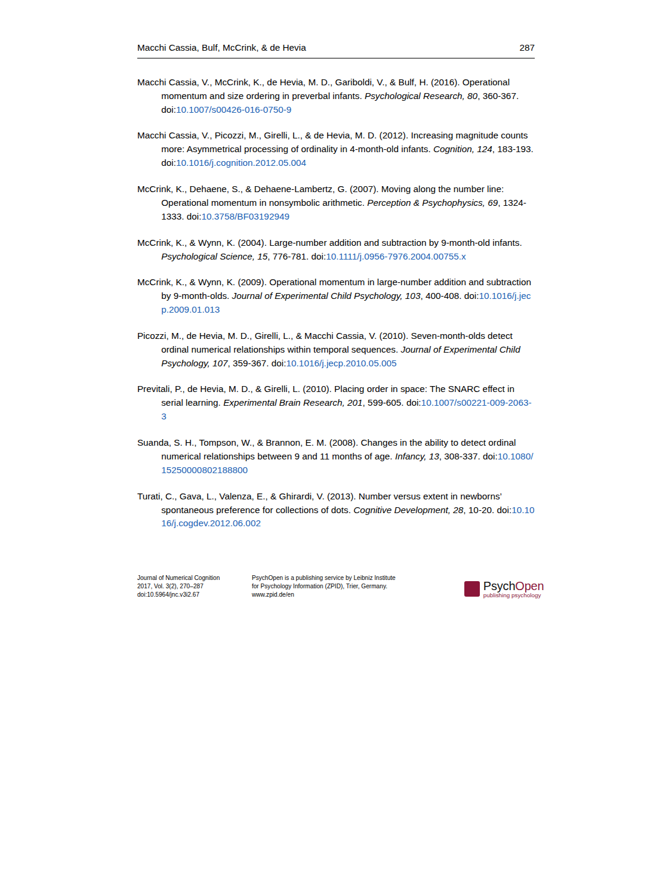Macchi Cassia, Bulf, McCrink, & de Hevia 287
Macchi Cassia, V., McCrink, K., de Hevia, M. D., Gariboldi, V., & Bulf, H. (2016). Operational momentum and size ordering in preverbal infants. Psychological Research, 80, 360-367. doi:10.1007/s00426-016-0750-9
Macchi Cassia, V., Picozzi, M., Girelli, L., & de Hevia, M. D. (2012). Increasing magnitude counts more: Asymmetrical processing of ordinality in 4-month-old infants. Cognition, 124, 183-193. doi:10.1016/j.cognition.2012.05.004
McCrink, K., Dehaene, S., & Dehaene-Lambertz, G. (2007). Moving along the number line: Operational momentum in nonsymbolic arithmetic. Perception & Psychophysics, 69, 1324-1333. doi:10.3758/BF03192949
McCrink, K., & Wynn, K. (2004). Large-number addition and subtraction by 9-month-old infants. Psychological Science, 15, 776-781. doi:10.1111/j.0956-7976.2004.00755.x
McCrink, K., & Wynn, K. (2009). Operational momentum in large-number addition and subtraction by 9-month-olds. Journal of Experimental Child Psychology, 103, 400-408. doi:10.1016/j.jecp.2009.01.013
Picozzi, M., de Hevia, M. D., Girelli, L., & Macchi Cassia, V. (2010). Seven-month-olds detect ordinal numerical relationships within temporal sequences. Journal of Experimental Child Psychology, 107, 359-367. doi:10.1016/j.jecp.2010.05.005
Previtali, P., de Hevia, M. D., & Girelli, L. (2010). Placing order in space: The SNARC effect in serial learning. Experimental Brain Research, 201, 599-605. doi:10.1007/s00221-009-2063-3
Suanda, S. H., Tompson, W., & Brannon, E. M. (2008). Changes in the ability to detect ordinal numerical relationships between 9 and 11 months of age. Infancy, 13, 308-337. doi:10.1080/15250000802188800
Turati, C., Gava, L., Valenza, E., & Ghirardi, V. (2013). Number versus extent in newborns’ spontaneous preference for collections of dots. Cognitive Development, 28, 10-20. doi:10.1016/j.cogdev.2012.06.002
Journal of Numerical Cognition
2017, Vol. 3(2), 270–287
doi:10.5964/jnc.v3i2.67
PsychOpen is a publishing service by Leibniz Institute
for Psychology Information (ZPID), Trier, Germany.
www.zpid.de/en
PsychOpen
publishing psychology